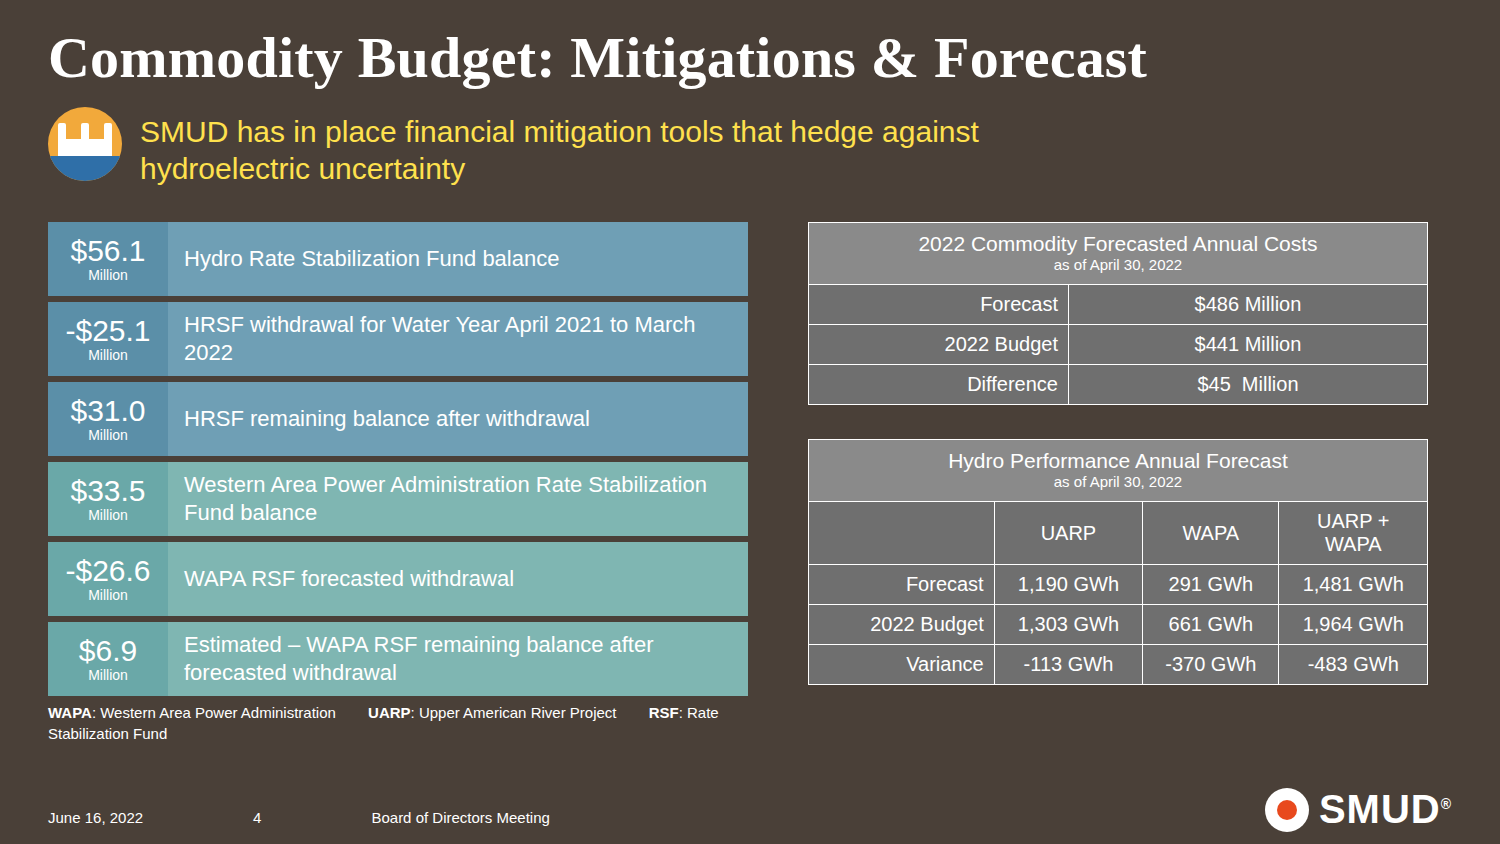Commodity Budget: Mitigations & Forecast
SMUD has in place financial mitigation tools that hedge against hydroelectric uncertainty
$56.1 Million
Hydro Rate Stabilization Fund balance
-$25.1 Million
HRSF withdrawal for Water Year April 2021 to March 2022
$31.0 Million
HRSF remaining balance after withdrawal
$33.5 Million
Western Area Power Administration Rate Stabilization Fund balance
-$26.6 Million
WAPA RSF forecasted withdrawal
$6.9 Million
Estimated – WAPA RSF remaining balance after forecasted withdrawal
WAPA: Western Area Power Administration UARP: Upper American River Project RSF: Rate Stabilization Fund
2022 Commodity Forecasted Annual Costs as of April 30, 2022
| Forecast | $486 Million |
| 2022 Budget | $441 Million |
| Difference | $45 Million |
Hydro Performance Annual Forecast as of April 30, 2022
| | UARP | WAPA | UARP + WAPA |
| --- | --- | --- | --- |
| Forecast | 1,190 GWh | 291 GWh | 1,481 GWh |
| 2022 Budget | 1,303 GWh | 661 GWh | 1,964 GWh |
| Variance | -113 GWh | -370 GWh | -483 GWh |
June 16, 2022 4 Board of Directors Meeting
SMUD®